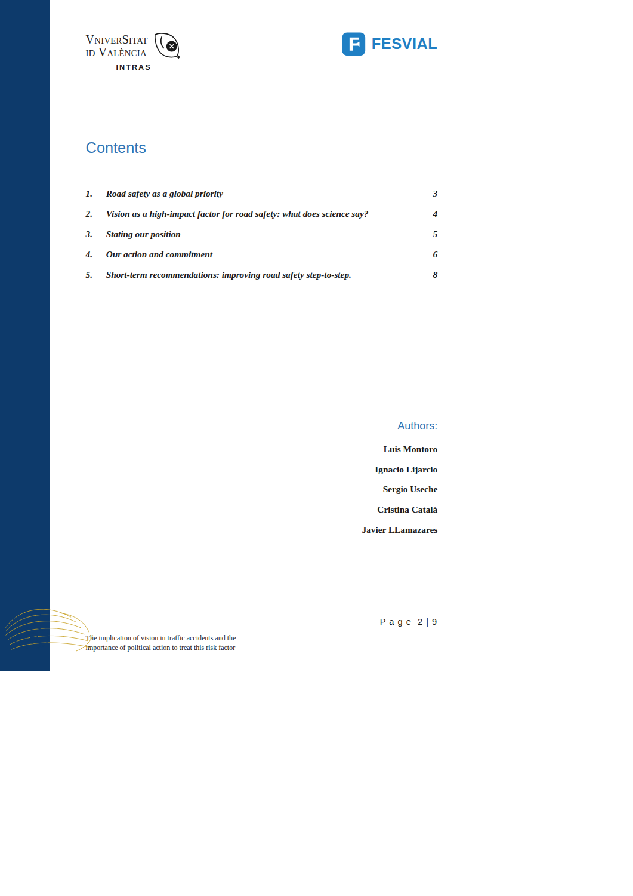VNIVERSITAT ID VALÈNCIA
INTRAS
FESVIAL
Contents
1. Road safety as a global priority 3
2. Vision as a high-impact factor for road safety: what does science say?4
3. Stating our position 5
4. Our action and commitment 6
5. Short-term recommendations: improving road safety step-to-step. 8
Authors:
Luis Montoro
Ignacio Lijarcio
Sergio Useche
Cristina Catalá
Javier LLamazares
P a g e 2 | 9
The implication of vision in traffic accidents and the
importance of political action to treat this risk factor